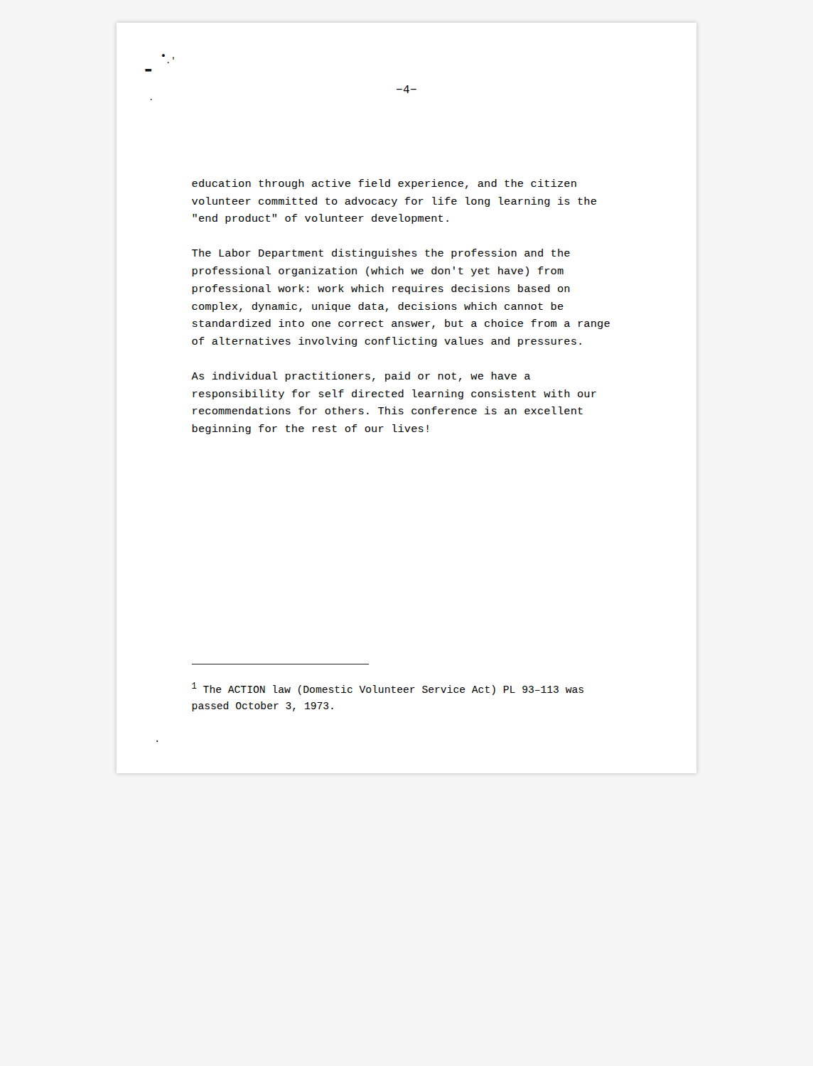• ▬ .' .
−4−
education through active field experience, and the citizen volunteer committed to advocacy for life long learning is the "end product" of volunteer development.
The Labor Department distinguishes the profession and the professional organization (which we don't yet have) from professional work: work which requires decisions based on complex, dynamic, unique data, decisions which cannot be standardized into one correct answer, but a choice from a range of alternatives involving conflicting values and pressures.
As individual practitioners, paid or not, we have a responsibility for self directed learning consistent with our recommendations for others. This conference is an excellent beginning for the rest of our lives!
1 The ACTION law (Domestic Volunteer Service Act) PL 93–113 was passed October 3, 1973.
.